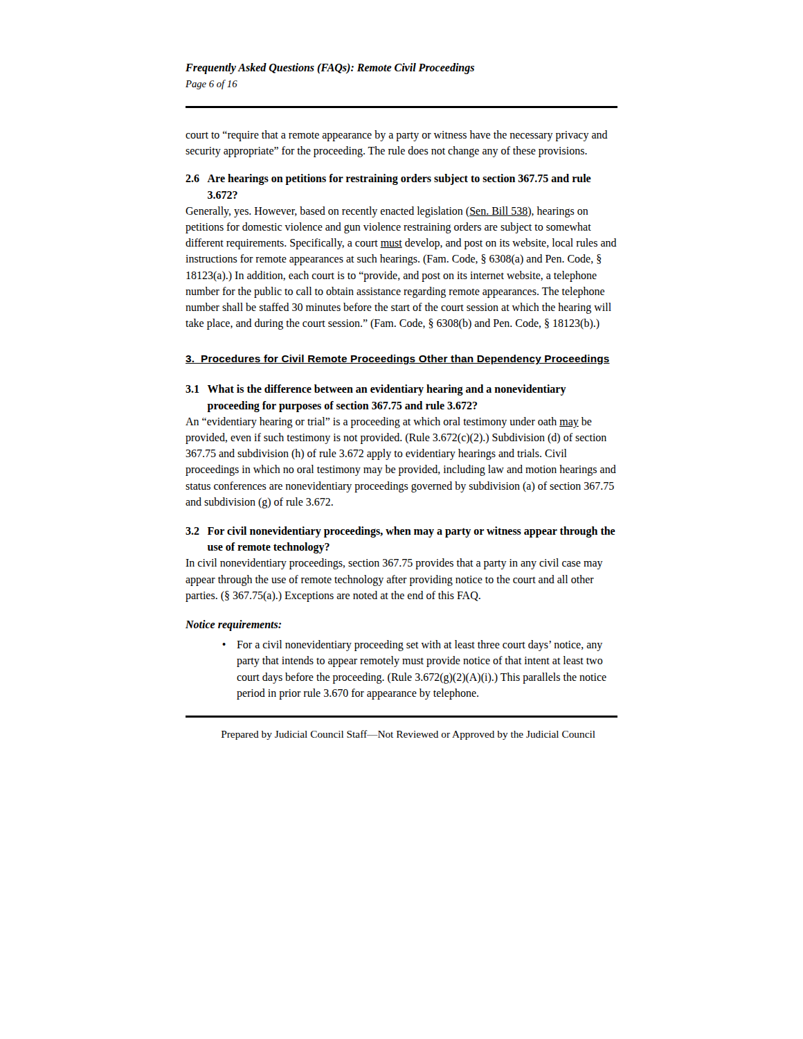Frequently Asked Questions (FAQs): Remote Civil Proceedings
Page 6 of 16
court to “require that a remote appearance by a party or witness have the necessary privacy and security appropriate” for the proceeding. The rule does not change any of these provisions.
2.6 Are hearings on petitions for restraining orders subject to section 367.75 and rule 3.672?
Generally, yes. However, based on recently enacted legislation (Sen. Bill 538), hearings on petitions for domestic violence and gun violence restraining orders are subject to somewhat different requirements. Specifically, a court must develop, and post on its website, local rules and instructions for remote appearances at such hearings. (Fam. Code, § 6308(a) and Pen. Code, § 18123(a).) In addition, each court is to “provide, and post on its internet website, a telephone number for the public to call to obtain assistance regarding remote appearances. The telephone number shall be staffed 30 minutes before the start of the court session at which the hearing will take place, and during the court session.” (Fam. Code, § 6308(b) and Pen. Code, § 18123(b).)
3. Procedures for Civil Remote Proceedings Other than Dependency Proceedings
3.1 What is the difference between an evidentiary hearing and a nonevidentiary proceeding for purposes of section 367.75 and rule 3.672?
An “evidentiary hearing or trial” is a proceeding at which oral testimony under oath may be provided, even if such testimony is not provided. (Rule 3.672(c)(2).) Subdivision (d) of section 367.75 and subdivision (h) of rule 3.672 apply to evidentiary hearings and trials. Civil proceedings in which no oral testimony may be provided, including law and motion hearings and status conferences are nonevidentiary proceedings governed by subdivision (a) of section 367.75 and subdivision (g) of rule 3.672.
3.2 For civil nonevidentiary proceedings, when may a party or witness appear through the use of remote technology?
In civil nonevidentiary proceedings, section 367.75 provides that a party in any civil case may appear through the use of remote technology after providing notice to the court and all other parties. (§ 367.75(a).) Exceptions are noted at the end of this FAQ.
Notice requirements:
For a civil nonevidentiary proceeding set with at least three court days’ notice, any party that intends to appear remotely must provide notice of that intent at least two court days before the proceeding. (Rule 3.672(g)(2)(A)(i).) This parallels the notice period in prior rule 3.670 for appearance by telephone.
Prepared by Judicial Council Staff—Not Reviewed or Approved by the Judicial Council